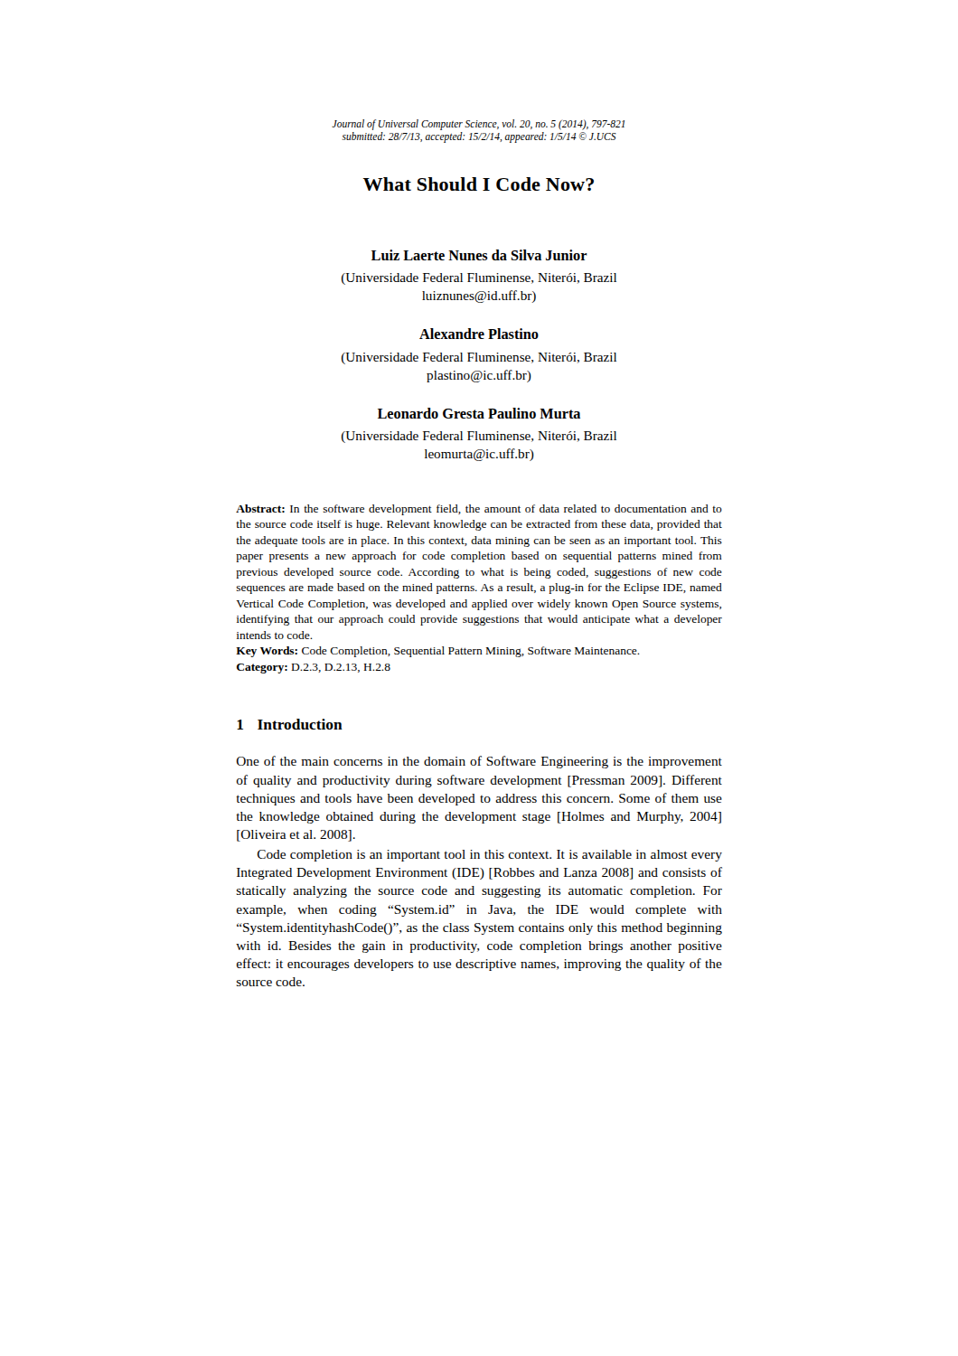Journal of Universal Computer Science, vol. 20, no. 5 (2014), 797-821
submitted: 28/7/13, accepted: 15/2/14, appeared: 1/5/14 © J.UCS
What Should I Code Now?
Luiz Laerte Nunes da Silva Junior
(Universidade Federal Fluminense, Niterói, Brazil
luiznunes@id.uff.br)
Alexandre Plastino
(Universidade Federal Fluminense, Niterói, Brazil
plastino@ic.uff.br)
Leonardo Gresta Paulino Murta
(Universidade Federal Fluminense, Niterói, Brazil
leomurta@ic.uff.br)
Abstract: In the software development field, the amount of data related to documentation and to the source code itself is huge. Relevant knowledge can be extracted from these data, provided that the adequate tools are in place. In this context, data mining can be seen as an important tool. This paper presents a new approach for code completion based on sequential patterns mined from previous developed source code. According to what is being coded, suggestions of new code sequences are made based on the mined patterns. As a result, a plug-in for the Eclipse IDE, named Vertical Code Completion, was developed and applied over widely known Open Source systems, identifying that our approach could provide suggestions that would anticipate what a developer intends to code.
Key Words: Code Completion, Sequential Pattern Mining, Software Maintenance.
Category: D.2.3, D.2.13, H.2.8
1 Introduction
One of the main concerns in the domain of Software Engineering is the improvement of quality and productivity during software development [Pressman 2009]. Different techniques and tools have been developed to address this concern. Some of them use the knowledge obtained during the development stage [Holmes and Murphy, 2004] [Oliveira et al. 2008].
Code completion is an important tool in this context. It is available in almost every Integrated Development Environment (IDE) [Robbes and Lanza 2008] and consists of statically analyzing the source code and suggesting its automatic completion. For example, when coding “System.id” in Java, the IDE would complete with “System.identityhashCode()”, as the class System contains only this method beginning with id. Besides the gain in productivity, code completion brings another positive effect: it encourages developers to use descriptive names, improving the quality of the source code.